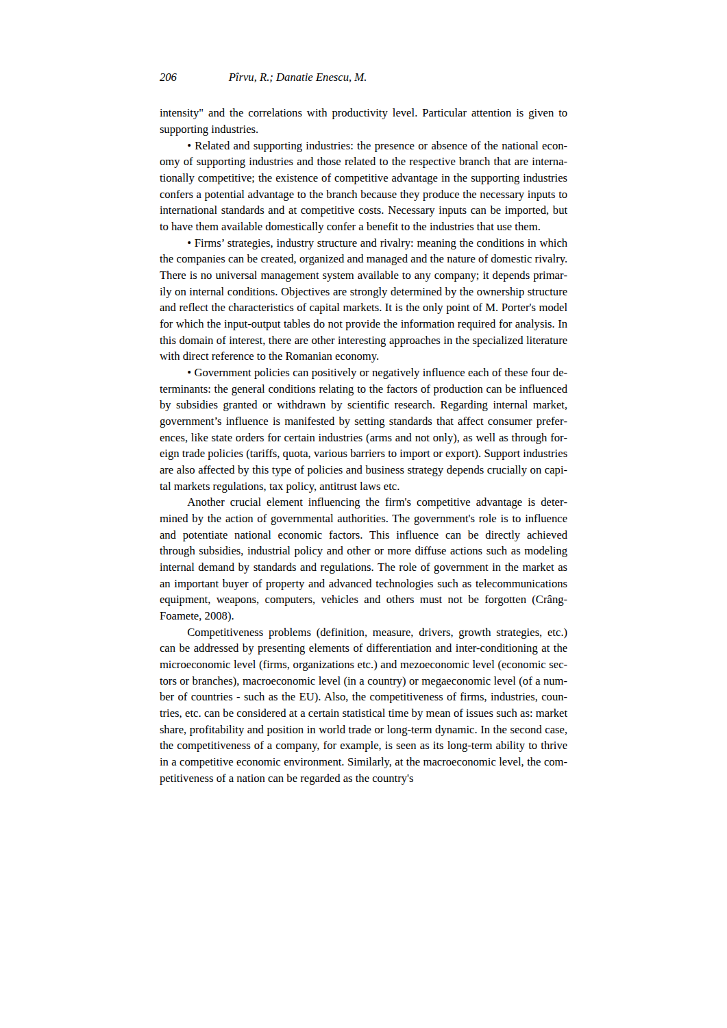206
Pîrvu, R.; Danatie Enescu, M.
intensity" and the correlations with productivity level. Particular attention is given to supporting industries.
• Related and supporting industries: the presence or absence of the national economy of supporting industries and those related to the respective branch that are internationally competitive; the existence of competitive advantage in the supporting industries confers a potential advantage to the branch because they produce the necessary inputs to international standards and at competitive costs. Necessary inputs can be imported, but to have them available domestically confer a benefit to the industries that use them.
• Firms’ strategies, industry structure and rivalry: meaning the conditions in which the companies can be created, organized and managed and the nature of domestic rivalry. There is no universal management system available to any company; it depends primarily on internal conditions. Objectives are strongly determined by the ownership structure and reflect the characteristics of capital markets. It is the only point of M. Porter's model for which the input-output tables do not provide the information required for analysis. In this domain of interest, there are other interesting approaches in the specialized literature with direct reference to the Romanian economy.
• Government policies can positively or negatively influence each of these four determinants: the general conditions relating to the factors of production can be influenced by subsidies granted or withdrawn by scientific research. Regarding internal market, government’s influence is manifested by setting standards that affect consumer preferences, like state orders for certain industries (arms and not only), as well as through foreign trade policies (tariffs, quota, various barriers to import or export). Support industries are also affected by this type of policies and business strategy depends crucially on capital markets regulations, tax policy, antitrust laws etc.
Another crucial element influencing the firm's competitive advantage is determined by the action of governmental authorities. The government's role is to influence and potentiate national economic factors. This influence can be directly achieved through subsidies, industrial policy and other or more diffuse actions such as modeling internal demand by standards and regulations. The role of government in the market as an important buyer of property and advanced technologies such as telecommunications equipment, weapons, computers, vehicles and others must not be forgotten (Crâng-Foamete, 2008).
Competitiveness problems (definition, measure, drivers, growth strategies, etc.) can be addressed by presenting elements of differentiation and inter-conditioning at the microeconomic level (firms, organizations etc.) and mezoeconomic level (economic sectors or branches), macroeconomic level (in a country) or megaeconomic level (of a number of countries - such as the EU). Also, the competitiveness of firms, industries, countries, etc. can be considered at a certain statistical time by mean of issues such as: market share, profitability and position in world trade or long-term dynamic. In the second case, the competitiveness of a company, for example, is seen as its long-term ability to thrive in a competitive economic environment. Similarly, at the macroeconomic level, the competitiveness of a nation can be regarded as the country's